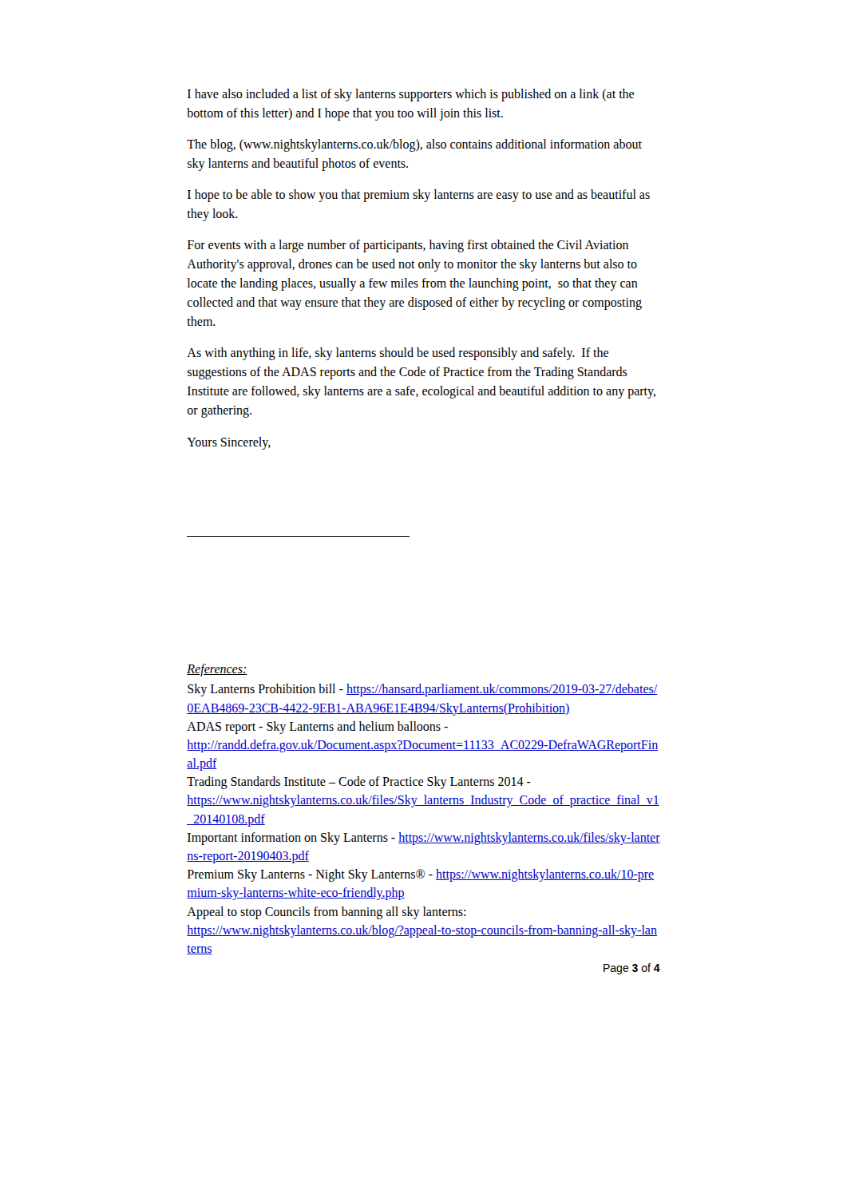I have also included a list of sky lanterns supporters which is published on a link (at the bottom of this letter) and I hope that you too will join this list.
The blog, (www.nightskylanterns.co.uk/blog), also contains additional information about sky lanterns and beautiful photos of events.
I hope to be able to show you that premium sky lanterns are easy to use and as beautiful as they look.
For events with a large number of participants, having first obtained the Civil Aviation Authority's approval, drones can be used not only to monitor the sky lanterns but also to locate the landing places, usually a few miles from the launching point, so that they can collected and that way ensure that they are disposed of either by recycling or composting them.
As with anything in life, sky lanterns should be used responsibly and safely. If the suggestions of the ADAS reports and the Code of Practice from the Trading Standards Institute are followed, sky lanterns are a safe, ecological and beautiful addition to any party, or gathering.
Yours Sincerely,
References:
Sky Lanterns Prohibition bill - https://hansard.parliament.uk/commons/2019-03-27/debates/0EAB4869-23CB-4422-9EB1-ABA96E1E4B94/SkyLanterns(Prohibition)
ADAS report - Sky Lanterns and helium balloons -
http://randd.defra.gov.uk/Document.aspx?Document=11133_AC0229-DefraWAGReportFinal.pdf
Trading Standards Institute – Code of Practice Sky Lanterns 2014 -
https://www.nightskylanterns.co.uk/files/Sky_lanterns_Industry_Code_of_practice_final_v1_20140108.pdf
Important information on Sky Lanterns - https://www.nightskylanterns.co.uk/files/sky-lanterns-report-20190403.pdf
Premium Sky Lanterns - Night Sky Lanterns® - https://www.nightskylanterns.co.uk/10-premium-sky-lanterns-white-eco-friendly.php
Appeal to stop Councils from banning all sky lanterns:
https://www.nightskylanterns.co.uk/blog/?appeal-to-stop-councils-from-banning-all-sky-lanterns
Page 3 of 4